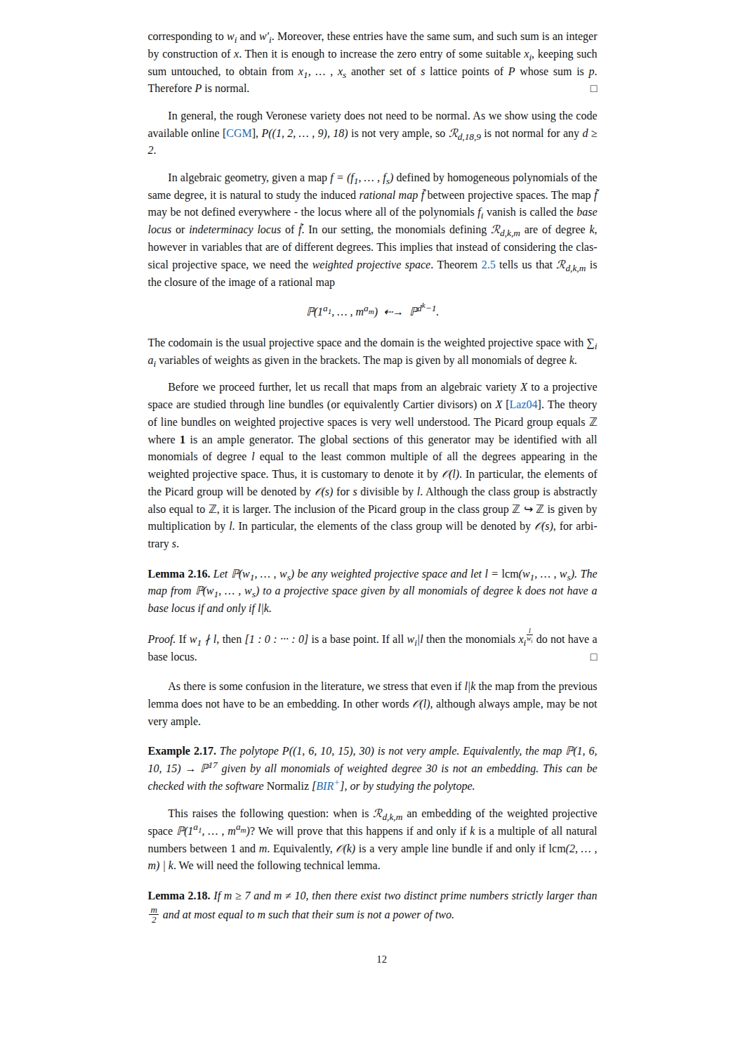corresponding to wi and w′i. Moreover, these entries have the same sum, and such sum is an integer by construction of x. Then it is enough to increase the zero entry of some suitable xi, keeping such sum untouched, to obtain from x1, … , xs another set of s lattice points of P whose sum is p. Therefore P is normal. □
In general, the rough Veronese variety does not need to be normal. As we show using the code available online [CGM], P((1, 2, … , 9), 18) is not very ample, so ℛd,18,9 is not normal for any d ≥ 2.
In algebraic geometry, given a map f = (f1, … , fs) defined by homogeneous polynomials of the same degree, it is natural to study the induced rational map f̃ between projective spaces. The map f̃ may be not defined everywhere - the locus where all of the polynomials fi vanish is called the base locus or indeterminacy locus of f̃. In our setting, the monomials defining ℛd,k,m are of degree k, however in variables that are of different degrees. This implies that instead of considering the classical projective space, we need the weighted projective space. Theorem 2.5 tells us that ℛd,k,m is the closure of the image of a rational map
ℙ(1a1, … , mam) ⇠→ ℙdk−1.
The codomain is the usual projective space and the domain is the weighted projective space with ∑i ai variables of weights as given in the brackets. The map is given by all monomials of degree k.
Before we proceed further, let us recall that maps from an algebraic variety X to a projective space are studied through line bundles (or equivalently Cartier divisors) on X [Laz04]. The theory of line bundles on weighted projective spaces is very well understood. The Picard group equals ℤ where 1 is an ample generator. The global sections of this generator may be identified with all monomials of degree l equal to the least common multiple of all the degrees appearing in the weighted projective space. Thus, it is customary to denote it by 𝒪(l). In particular, the elements of the Picard group will be denoted by 𝒪(s) for s divisible by l. Although the class group is abstractly also equal to ℤ, it is larger. The inclusion of the Picard group in the class group ℤ ↪ ℤ is given by multiplication by l. In particular, the elements of the class group will be denoted by 𝒪(s), for arbitrary s.
Lemma 2.16. Let ℙ(w1, … , ws) be any weighted projective space and let l = lcm(w1, … , ws). The map from ℙ(w1, … , ws) to a projective space given by all monomials of degree k does not have a base locus if and only if l|k.
Proof. If w1 ∤ l, then [1 : 0 : ··· : 0] is a base point. If all wi|l then the monomials xilwi do not have a base locus. □
As there is some confusion in the literature, we stress that even if l|k the map from the previous lemma does not have to be an embedding. In other words 𝒪(l), although always ample, may be not very ample.
Example 2.17. The polytope P((1, 6, 10, 15), 30) is not very ample. Equivalently, the map ℙ(1, 6, 10, 15) → ℙ17 given by all monomials of weighted degree 30 is not an embedding. This can be checked with the software Normaliz [BIR+], or by studying the polytope.
This raises the following question: when is ℛd,k,m an embedding of the weighted projective space ℙ(1a1, … , mam)? We will prove that this happens if and only if k is a multiple of all natural numbers between 1 and m. Equivalently, 𝒪(k) is a very ample line bundle if and only if lcm(2, … , m) | k. We will need the following technical lemma.
Lemma 2.18. If m ≥ 7 and m ≠ 10, then there exist two distinct prime numbers strictly larger than m 2 and at most equal to m such that their sum is not a power of two.
12